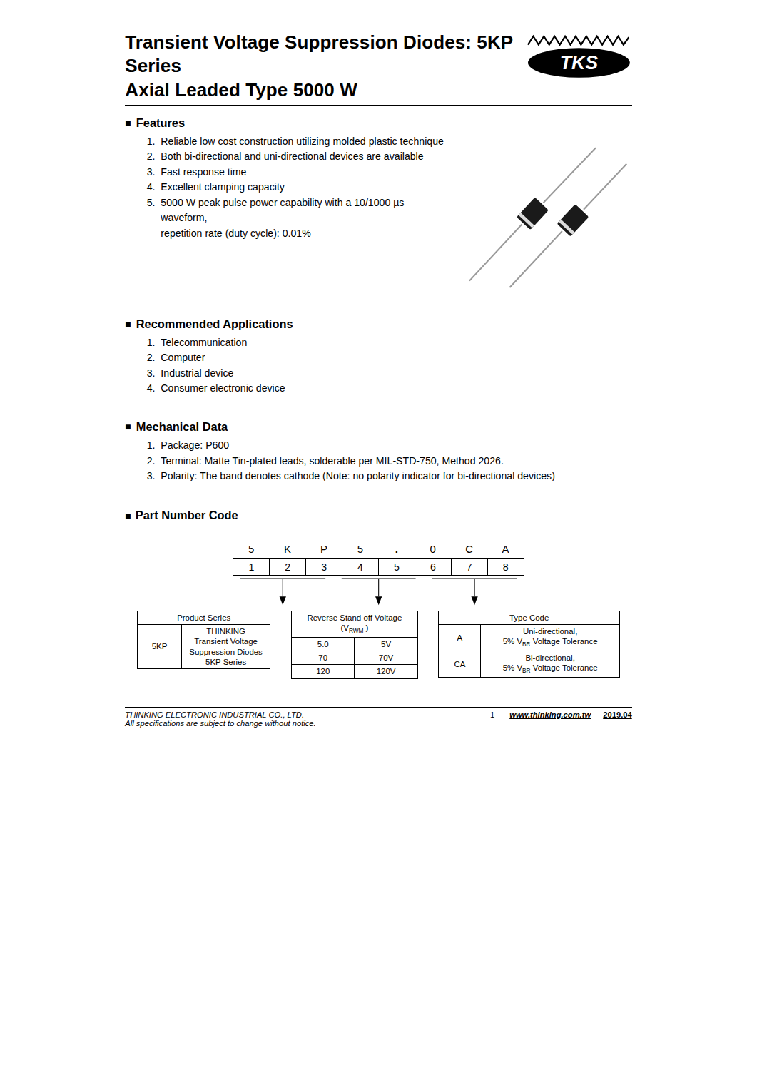Transient Voltage Suppression Diodes: 5KP Series
Axial Leaded Type 5000 W
TKS
Features
Reliable low cost construction utilizing molded plastic technique
Both bi-directional and uni-directional devices are available
Fast response time
Excellent clamping capacity
5000 W peak pulse power capability with a 10/1000 µs waveform, repetition rate (duty cycle): 0.01%
Recommended Applications
Telecommunication
Computer
Industrial device
Consumer electronic device
Mechanical Data
Package: P600
Terminal: Matte Tin-plated leads, solderable per MIL-STD-750, Method 2026.
Polarity: The band denotes cathode (Note: no polarity indicator for bi-directional devices)
Part Number Code
| 5 | K | P | 5 | . | 0 | C | A |
| 1 | 2 | 3 | 4 | 5 | 6 | 7 | 8 |
| Product Series |
| --- |
| 5KP | THINKING Transient Voltage Suppression Diodes 5KP Series |
| Reverse Stand off Voltage (V RWM ) |
| --- |
| 5.0 | 5V |
| 70 | 70V |
| 120 | 120V |
| Type Code |
| --- |
| A | Uni-directional, 5% V BR Voltage Tolerance |
| CA | Bi-directional, 5% V BR Voltage Tolerance |
THINKING ELECTRONIC INDUSTRIAL CO., LTD.
All specifications are subject to change without notice.
1
www.thinking.com.tw 2019.04